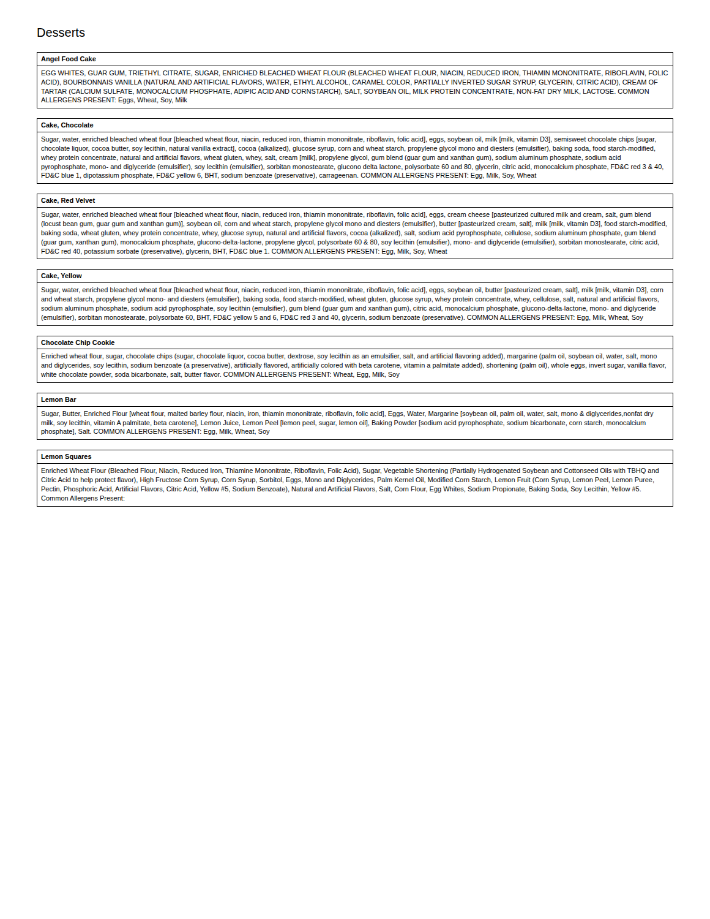Desserts
Angel Food Cake
EGG WHITES, GUAR GUM, TRIETHYL CITRATE, SUGAR, ENRICHED BLEACHED WHEAT FLOUR (BLEACHED WHEAT FLOUR, NIACIN, REDUCED IRON, THIAMIN MONONITRATE, RIBOFLAVIN, FOLIC ACID), BOURBONNAIS VANILLA (NATURAL AND ARTIFICIAL FLAVORS, WATER, ETHYL ALCOHOL, CARAMEL COLOR, PARTIALLY INVERTED SUGAR SYRUP, GLYCERIN, CITRIC ACID), CREAM OF TARTAR (CALCIUM SULFATE, MONOCALCIUM PHOSPHATE, ADIPIC ACID AND CORNSTARCH), SALT, SOYBEAN OIL, MILK PROTEIN CONCENTRATE, NON-FAT DRY MILK, LACTOSE. COMMON ALLERGENS PRESENT: Eggs, Wheat, Soy, Milk
Cake, Chocolate
Sugar, water, enriched bleached wheat flour [bleached wheat flour, niacin, reduced iron, thiamin mononitrate, riboflavin, folic acid], eggs, soybean oil, milk [milk, vitamin D3], semisweet chocolate chips [sugar, chocolate liquor, cocoa butter, soy lecithin, natural vanilla extract], cocoa (alkalized), glucose syrup, corn and wheat starch, propylene glycol mono and diesters (emulsifier), baking soda, food starch-modified, whey protein concentrate, natural and artificial flavors, wheat gluten, whey, salt, cream [milk], propylene glycol, gum blend (guar gum and xanthan gum), sodium aluminum phosphate, sodium acid pyrophosphate, mono- and diglyceride (emulsifier), soy lecithin (emulsifier), sorbitan monostearate, glucono delta lactone, polysorbate 60 and 80, glycerin, citric acid, monocalcium phosphate, FD&C red 3 & 40, FD&C blue 1, dipotassium phosphate, FD&C yellow 6, BHT, sodium benzoate (preservative), carrageenan. COMMON ALLERGENS PRESENT: Egg, Milk, Soy, Wheat
Cake, Red Velvet
Sugar, water, enriched bleached wheat flour [bleached wheat flour, niacin, reduced iron, thiamin mononitrate, riboflavin, folic acid], eggs, cream cheese [pasteurized cultured milk and cream, salt, gum blend (locust bean gum, guar gum and xanthan gum)], soybean oil, corn and wheat starch, propylene glycol mono and diesters (emulsifier), butter [pasteurized cream, salt], milk [milk, vitamin D3], food starch-modified, baking soda, wheat gluten, whey protein concentrate, whey, glucose syrup, natural and artificial flavors, cocoa (alkalized), salt, sodium acid pyrophosphate, cellulose, sodium aluminum phosphate, gum blend (guar gum, xanthan gum), monocalcium phosphate, glucono-delta-lactone, propylene glycol, polysorbate 60 & 80, soy lecithin (emulsifier), mono- and diglyceride (emulsifier), sorbitan monostearate, citric acid, FD&C red 40, potassium sorbate (preservative), glycerin, BHT, FD&C blue 1. COMMON ALLERGENS PRESENT: Egg, Milk, Soy, Wheat
Cake, Yellow
Sugar, water, enriched bleached wheat flour [bleached wheat flour, niacin, reduced iron, thiamin mononitrate, riboflavin, folic acid], eggs, soybean oil, butter [pasteurized cream, salt], milk [milk, vitamin D3], corn and wheat starch, propylene glycol mono- and diesters (emulsifier), baking soda, food starch-modified, wheat gluten, glucose syrup, whey protein concentrate, whey, cellulose, salt, natural and artificial flavors, sodium aluminum phosphate, sodium acid pyrophosphate, soy lecithin (emulsifier), gum blend (guar gum and xanthan gum), citric acid, monocalcium phosphate, glucono-delta-lactone, mono- and diglyceride (emulsifier), sorbitan monostearate, polysorbate 60, BHT, FD&C yellow 5 and 6, FD&C red 3 and 40, glycerin, sodium benzoate (preservative). COMMON ALLERGENS PRESENT: Egg, Milk, Wheat, Soy
Chocolate Chip Cookie
Enriched wheat flour, sugar, chocolate chips (sugar, chocolate liquor, cocoa butter, dextrose, soy lecithin as an emulsifier, salt, and artificial flavoring added), margarine (palm oil, soybean oil, water, salt, mono and diglycerides, soy lecithin, sodium benzoate (a preservative), artificially flavored, artificially colored with beta carotene, vitamin a palmitate added), shortening (palm oil), whole eggs, invert sugar, vanilla flavor, white chocolate powder, soda bicarbonate, salt, butter flavor. COMMON ALLERGENS PRESENT: Wheat, Egg, Milk, Soy
Lemon Bar
Sugar, Butter, Enriched Flour [wheat flour, malted barley flour, niacin, iron, thiamin mononitrate, riboflavin, folic acid], Eggs, Water, Margarine [soybean oil, palm oil, water, salt, mono & diglycerides,nonfat dry milk, soy lecithin, vitamin A palmitate, beta carotene], Lemon Juice, Lemon Peel [lemon peel, sugar, lemon oil], Baking Powder [sodium acid pyrophosphate, sodium bicarbonate, corn starch, monocalcium phosphate], Salt. COMMON ALLERGENS PRESENT: Egg, Milk, Wheat, Soy
Lemon Squares
Enriched Wheat Flour (Bleached Flour, Niacin, Reduced Iron, Thiamine Mononitrate, Riboflavin, Folic Acid), Sugar, Vegetable Shortening (Partially Hydrogenated Soybean and Cottonseed Oils with TBHQ and Citric Acid to help protect flavor), High Fructose Corn Syrup, Corn Syrup, Sorbitol, Eggs, Mono and Diglycerides, Palm Kernel Oil, Modified Corn Starch, Lemon Fruit (Corn Syrup, Lemon Peel, Lemon Puree, Pectin, Phosphoric Acid, Artificial Flavors, Citric Acid, Yellow #5, Sodium Benzoate), Natural and Artificial Flavors, Salt, Corn Flour, Egg Whites, Sodium Propionate, Baking Soda, Soy Lecithin, Yellow #5. Common Allergens Present: